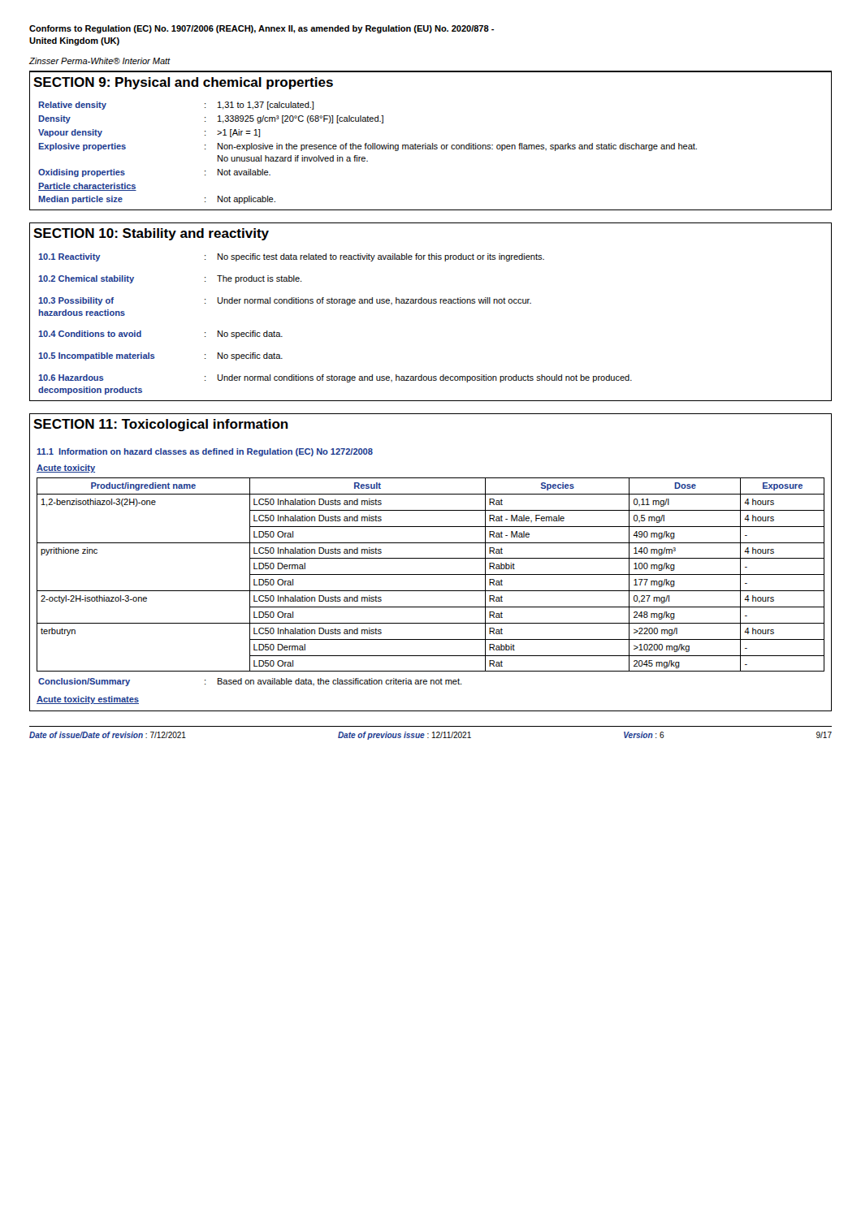Conforms to Regulation (EC) No. 1907/2006 (REACH), Annex II, as amended by Regulation (EU) No. 2020/878 -
United Kingdom (UK)
Zinsser Perma-White® Interior Matt
SECTION 9: Physical and chemical properties
| Relative density | : | 1,31 to 1,37 [calculated.] |
| Density | : | 1,338925 g/cm³ [20°C (68°F)] [calculated.] |
| Vapour density | : | >1 [Air = 1] |
| Explosive properties | : | Non-explosive in the presence of the following materials or conditions: open flames, sparks and static discharge and heat. No unusual hazard if involved in a fire. |
| Oxidising properties | : | Not available. |
| Particle characteristics | | |
| Median particle size | : | Not applicable. |
SECTION 10: Stability and reactivity
| 10.1 Reactivity | : | No specific test data related to reactivity available for this product or its ingredients. |
| 10.2 Chemical stability | : | The product is stable. |
| 10.3 Possibility of hazardous reactions | : | Under normal conditions of storage and use, hazardous reactions will not occur. |
| 10.4 Conditions to avoid | : | No specific data. |
| 10.5 Incompatible materials | : | No specific data. |
| 10.6 Hazardous decomposition products | : | Under normal conditions of storage and use, hazardous decomposition products should not be produced. |
SECTION 11: Toxicological information
11.1 Information on hazard classes as defined in Regulation (EC) No 1272/2008
Acute toxicity
| Product/ingredient name | Result | Species | Dose | Exposure |
| --- | --- | --- | --- | --- |
| 1,2-benzisothiazol-3(2H)-one | LC50 Inhalation Dusts and mists | Rat | 0,11 mg/l | 4 hours |
| LC50 Inhalation Dusts and mists | Rat - Male, Female | 0,5 mg/l | 4 hours |
| LD50 Oral | Rat - Male | 490 mg/kg | - |
| pyrithione zinc | LC50 Inhalation Dusts and mists | Rat | 140 mg/m³ | 4 hours |
| LD50 Dermal | Rabbit | 100 mg/kg | - |
| LD50 Oral | Rat | 177 mg/kg | - |
| 2-octyl-2H-isothiazol-3-one | LC50 Inhalation Dusts and mists | Rat | 0,27 mg/l | 4 hours |
| LD50 Oral | Rat | 248 mg/kg | - |
| terbutryn | LC50 Inhalation Dusts and mists | Rat | >2200 mg/l | 4 hours |
| LD50 Dermal | Rabbit | >10200 mg/kg | - |
| LD50 Oral | Rat | 2045 mg/kg | - |
| Conclusion/Summary | : | Based on available data, the classification criteria are not met. |
Acute toxicity estimates
Date of issue/Date of revision : 7/12/2021 Date of previous issue : 12/11/2021 Version : 6 9/17